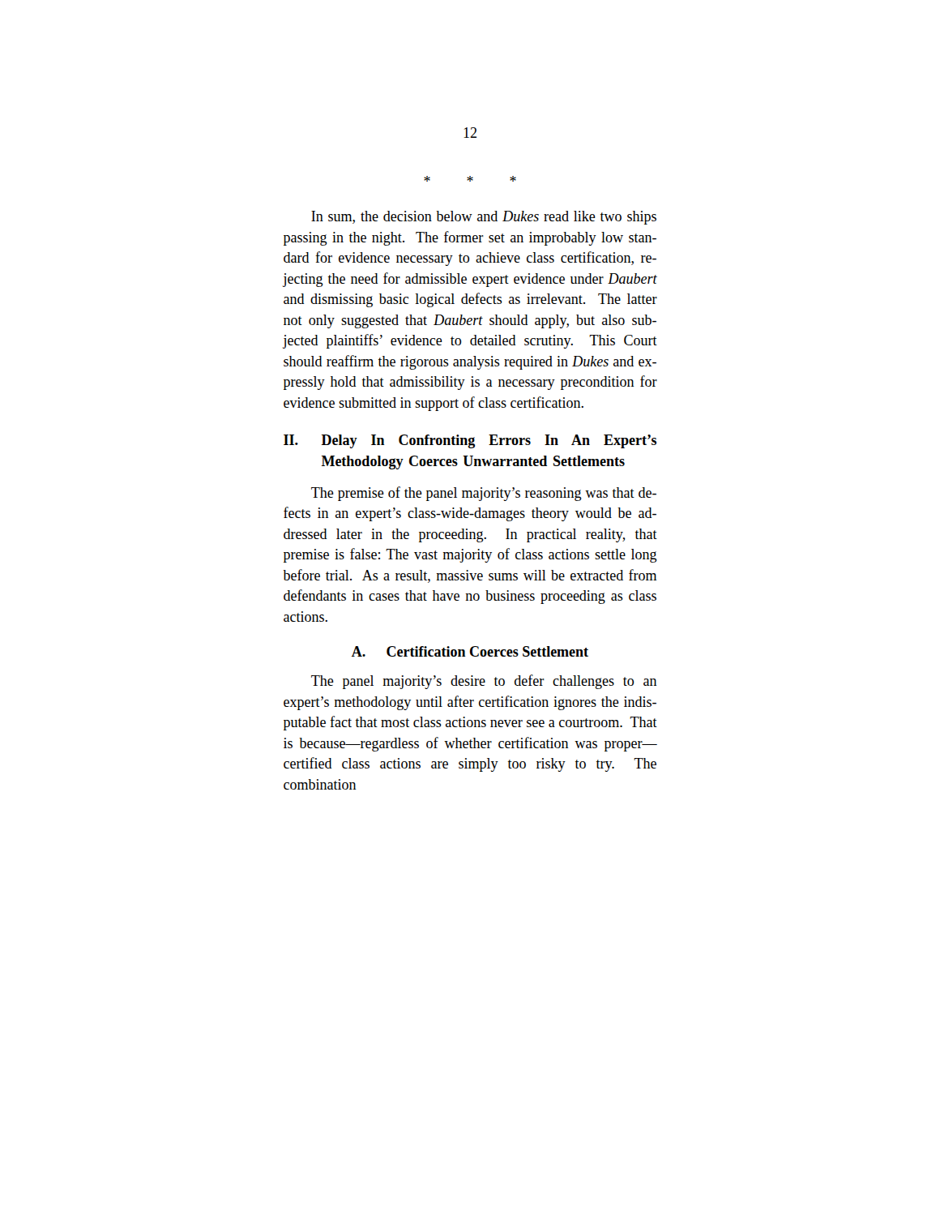12
* * *
In sum, the decision below and Dukes read like two ships passing in the night. The former set an improbably low standard for evidence necessary to achieve class certification, rejecting the need for admissible expert evidence under Daubert and dismissing basic logical defects as irrelevant. The latter not only suggested that Daubert should apply, but also subjected plaintiffs’ evidence to detailed scrutiny. This Court should reaffirm the rigorous analysis required in Dukes and expressly hold that admissibility is a necessary precondition for evidence submitted in support of class certification.
II. Delay In Confronting Errors In An Expert’s Methodology Coerces Unwarranted Settlements
The premise of the panel majority’s reasoning was that defects in an expert’s class-wide-damages theory would be addressed later in the proceeding. In practical reality, that premise is false: The vast majority of class actions settle long before trial. As a result, massive sums will be extracted from defendants in cases that have no business proceeding as class actions.
A. Certification Coerces Settlement
The panel majority’s desire to defer challenges to an expert’s methodology until after certification ignores the indisputable fact that most class actions never see a courtroom. That is because—regardless of whether certification was proper—certified class actions are simply too risky to try. The combination